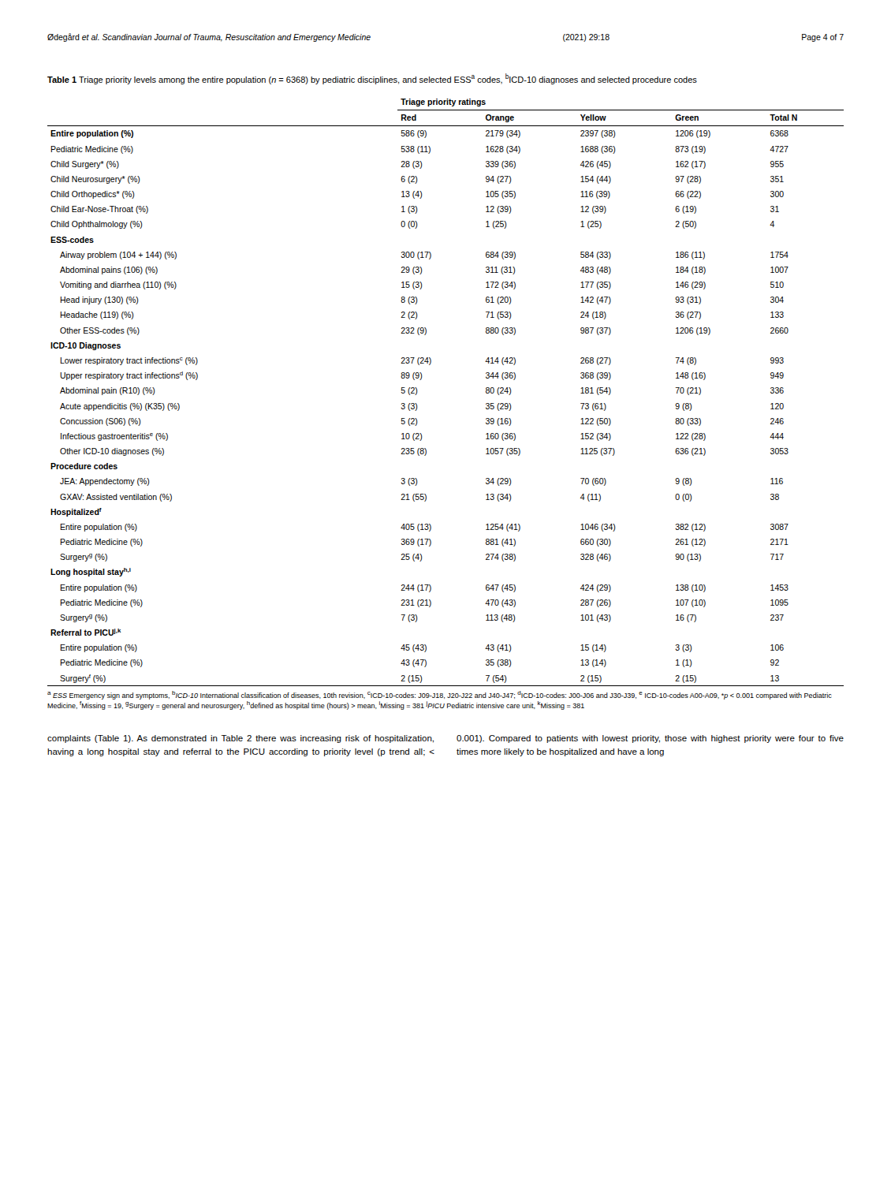Ødegård et al. Scandinavian Journal of Trauma, Resuscitation and Emergency Medicine
(2021) 29:18
Page 4 of 7
Table 1 Triage priority levels among the entire population (n = 6368) by pediatric disciplines, and selected ESSa codes, bICD-10 diagnoses and selected procedure codes
| | Triage priority ratings |
| --- | --- |
| | Red | Orange | Yellow | Green | Total N |
| Entire population (%) | 586 (9) | 2179 (34) | 2397 (38) | 1206 (19) | 6368 |
| Pediatric Medicine (%) | 538 (11) | 1628 (34) | 1688 (36) | 873 (19) | 4727 |
| Child Surgery* (%) | 28 (3) | 339 (36) | 426 (45) | 162 (17) | 955 |
| Child Neurosurgery* (%) | 6 (2) | 94 (27) | 154 (44) | 97 (28) | 351 |
| Child Orthopedics* (%) | 13 (4) | 105 (35) | 116 (39) | 66 (22) | 300 |
| Child Ear-Nose-Throat (%) | 1 (3) | 12 (39) | 12 (39) | 6 (19) | 31 |
| Child Ophthalmology (%) | 0 (0) | 1 (25) | 1 (25) | 2 (50) | 4 |
| ESS-codes | | | | | |
| Airway problem (104 + 144) (%) | 300 (17) | 684 (39) | 584 (33) | 186 (11) | 1754 |
| Abdominal pains (106) (%) | 29 (3) | 311 (31) | 483 (48) | 184 (18) | 1007 |
| Vomiting and diarrhea (110) (%) | 15 (3) | 172 (34) | 177 (35) | 146 (29) | 510 |
| Head injury (130) (%) | 8 (3) | 61 (20) | 142 (47) | 93 (31) | 304 |
| Headache (119) (%) | 2 (2) | 71 (53) | 24 (18) | 36 (27) | 133 |
| Other ESS-codes (%) | 232 (9) | 880 (33) | 987 (37) | 1206 (19) | 2660 |
| ICD-10 Diagnoses | | | | | |
| Lower respiratory tract infections c (%) | 237 (24) | 414 (42) | 268 (27) | 74 (8) | 993 |
| Upper respiratory tract infections d (%) | 89 (9) | 344 (36) | 368 (39) | 148 (16) | 949 |
| Abdominal pain (R10) (%) | 5 (2) | 80 (24) | 181 (54) | 70 (21) | 336 |
| Acute appendicitis (%) (K35) (%) | 3 (3) | 35 (29) | 73 (61) | 9 (8) | 120 |
| Concussion (S06) (%) | 5 (2) | 39 (16) | 122 (50) | 80 (33) | 246 |
| Infectious gastroenteritis e (%) | 10 (2) | 160 (36) | 152 (34) | 122 (28) | 444 |
| Other ICD-10 diagnoses (%) | 235 (8) | 1057 (35) | 1125 (37) | 636 (21) | 3053 |
| Procedure codes | | | | | |
| JEA: Appendectomy (%) | 3 (3) | 34 (29) | 70 (60) | 9 (8) | 116 |
| GXAV: Assisted ventilation (%) | 21 (55) | 13 (34) | 4 (11) | 0 (0) | 38 |
| Hospitalized f | | | | | |
| Entire population (%) | 405 (13) | 1254 (41) | 1046 (34) | 382 (12) | 3087 |
| Pediatric Medicine (%) | 369 (17) | 881 (41) | 660 (30) | 261 (12) | 2171 |
| Surgery g (%) | 25 (4) | 274 (38) | 328 (46) | 90 (13) | 717 |
| Long hospital stay h,i | | | | | |
| Entire population (%) | 244 (17) | 647 (45) | 424 (29) | 138 (10) | 1453 |
| Pediatric Medicine (%) | 231 (21) | 470 (43) | 287 (26) | 107 (10) | 1095 |
| Surgery g (%) | 7 (3) | 113 (48) | 101 (43) | 16 (7) | 237 |
| Referral to PICU j,k | | | | | |
| Entire population (%) | 45 (43) | 43 (41) | 15 (14) | 3 (3) | 106 |
| Pediatric Medicine (%) | 43 (47) | 35 (38) | 13 (14) | 1 (1) | 92 |
| Surgery f (%) | 2 (15) | 7 (54) | 2 (15) | 2 (15) | 13 |
a ESS Emergency sign and symptoms, bICD-10 International classification of diseases, 10th revision, cICD-10-codes: J09-J18, J20-J22 and J40-J47; dICD-10-codes: J00-J06 and J30-J39, e ICD-10-codes A00-A09, *p < 0.001 compared with Pediatric Medicine, fMissing = 19, gSurgery = general and neurosurgery, hdefined as hospital time (hours) > mean, iMissing = 381 jPICU Pediatric intensive care unit, kMissing = 381
complaints (Table 1). As demonstrated in Table 2 there was increasing risk of hospitalization, having a long hospital stay and referral to the PICU according to priority level (p trend all; < 0.001). Compared to patients with lowest priority, those with highest priority were four to five times more likely to be hospitalized and have a long